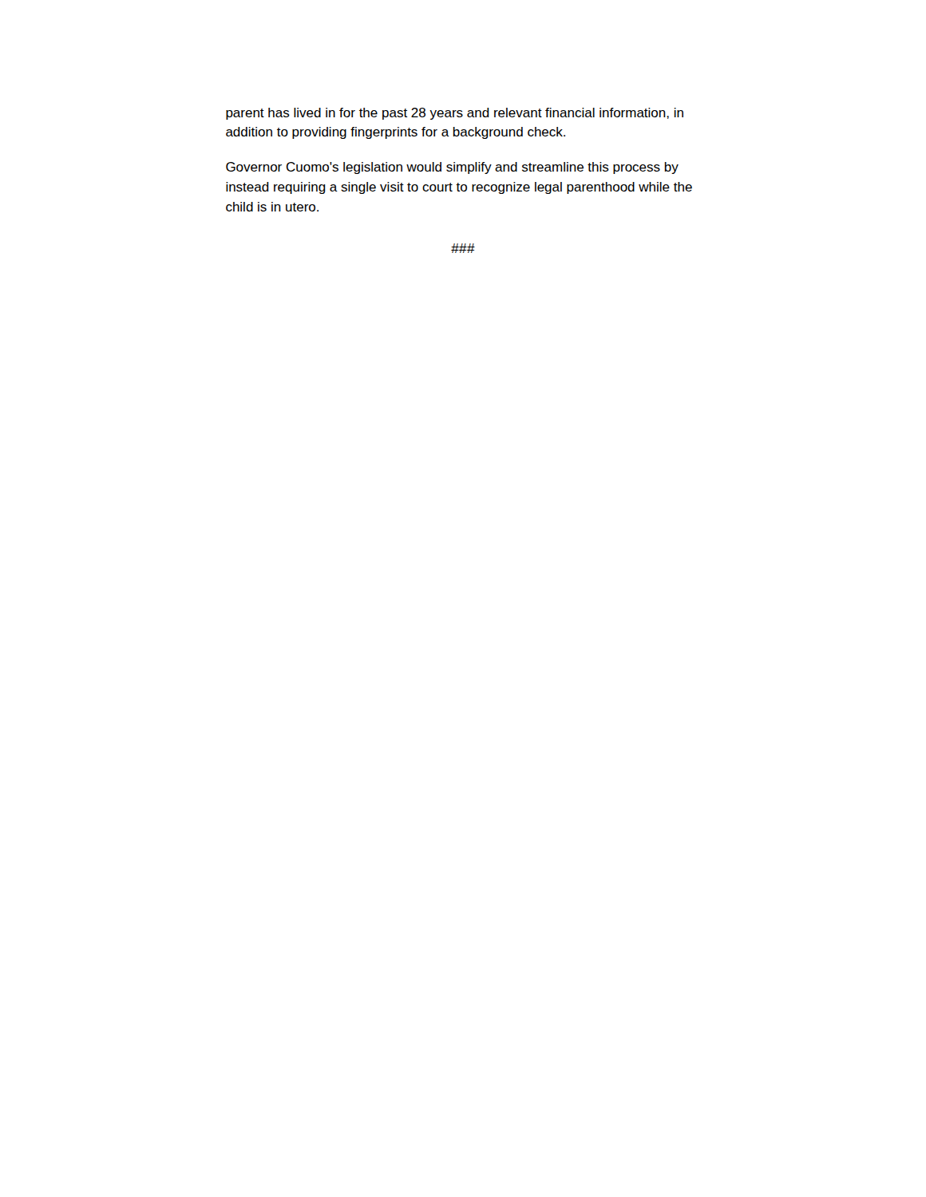parent has lived in for the past 28 years and relevant financial information, in addition to providing fingerprints for a background check.
Governor Cuomo's legislation would simplify and streamline this process by instead requiring a single visit to court to recognize legal parenthood while the child is in utero.
###